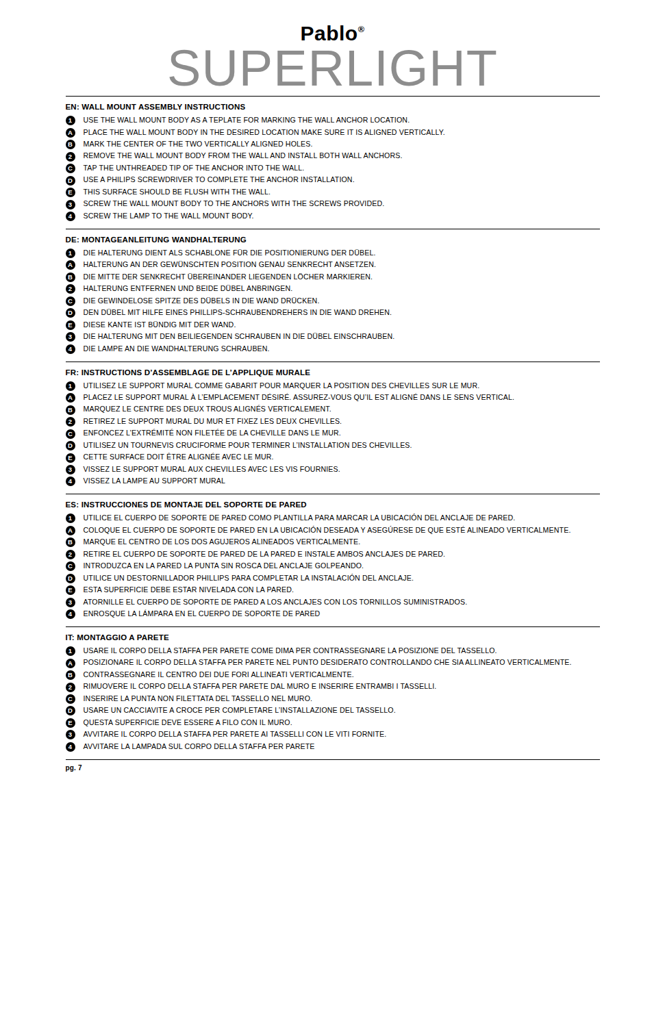Pablo®
SUPERLIGHT
EN: Wall Mount Assembly Instructions
1 Use the wall mount body as a teplate for marking the wall anchor location.
APlace the wall mount body in the desired location make sure it is aligned vertically.
BMark the center of the two vertically aligned holes.
2 Remove the wall mount body from the wall and install both wall anchors.
CTap the unthreaded tip of the anchor into the wall.
DUse a philips screwdriver to complete the anchor installation.
EThis surface should be flush with the wall.
3 Screw the wall mount body to the anchors with the screws provided.
4 Screw the lamp to the wall mount body.
DE: Montageanleitung Wandhalterung
1 Die Halterung dient als Schablone für die Positionierung der Dübel.
AHalterung an der gewünschten Position genau senkrecht ansetzen.
BDie Mitte der senkrecht übereinander liegenden Löcher markieren.
2 Halterung entfernen und beide Dübel anbringen.
CDie gewindelose Spitze des Dübels in die Wand drücken.
DDen Dübel mit Hilfe eines Phillips-Schraubendrehers in die Wand drehen.
EDiese Kante ist bündig mit der Wand.
3 Die Halterung mit den beiliegenden Schrauben in die Dübel einschrauben.
4 Die Lampe an die Wandhalterung schrauben.
FR: Instructions d’assemblage de l’applique murale
1 Utilisez le support mural comme gabarit pour marquer la position des chevilles sur le mur.
APlacez le support mural à l’emplacement désiré. Assurez-vous qu’il est aligné dans le sens vertical.
BMarquez le centre des deux trous alignés verticalement.
2 Retirez le support mural du mur et fixez les deux chevilles.
CEnfoncez l’extrémité non filetée de la cheville dans le mur.
DUtilisez un tournevis cruciforme pour terminer l’installation des chevilles.
ECette surface doit être alignée avec le mur.
3 Vissez le support mural aux chevilles avec les vis fournies.
4 Vissez la lampe au support mural
ES: Instrucciones de montaje del soporte de pared
1 Utilice el cuerpo de soporte de pared como plantilla para marcar la ubicación del anclaje de pared.
AColoque el cuerpo de soporte de pared en la ubicación deseada y asegúrese de que esté alineado verticalmente.
BMarque el centro de los dos agujeros alineados verticalmente.
2 Retire el cuerpo de soporte de pared de la pared e instale ambos anclajes de pared.
CIntroduzca en la pared la punta sin rosca del anclaje golpeando.
DUtilice un destornillador Phillips para completar la instalación del anclaje.
EEsta superficie debe estar nivelada con la pared.
3 Atornille el cuerpo de soporte de pared a los anclajes con los tornillos suministrados.
4 Enrosque la lámpara en el cuerpo de soporte de pared
IT: Montaggio a parete
1 Usare il corpo della staffa per parete come dima per contrassegnare la posizione del tassello.
APosizionare il corpo della staffa per parete nel punto desiderato controllando che sia allineato verticalmente.
BContrassegnare il centro dei due fori allineati verticalmente.
2 Rimuovere il corpo della staffa per parete dal muro e inserire entrambi i tasselli.
CInserire la punta non filettata del tassello nel muro.
DUsare un cacciavite a croce per completare l’installazione del tassello.
EQuesta superficie deve essere a filo con il muro.
3 Avvitare il corpo della staffa per parete ai tasselli con le viti fornite.
4 Avvitare la lampada sul corpo della staffa per parete
pg. 7